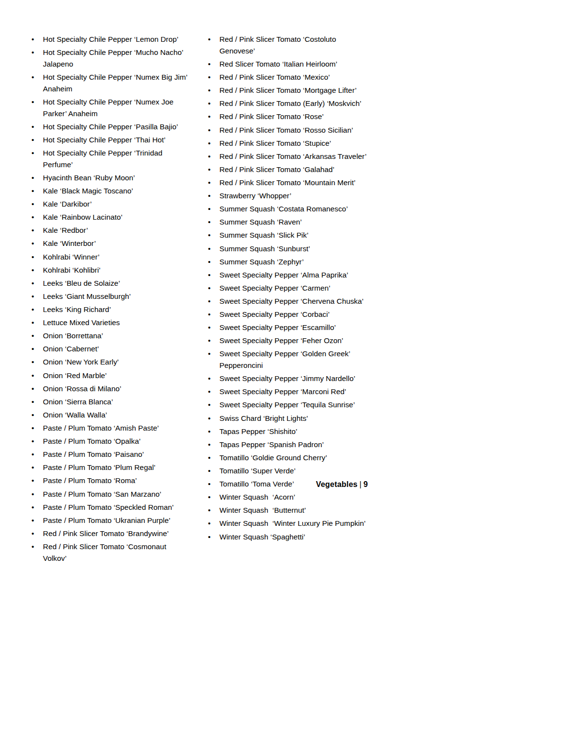Hot Specialty Chile Pepper ‘Lemon Drop’
Hot Specialty Chile Pepper ‘Mucho Nacho’ Jalapeno
Hot Specialty Chile Pepper ‘Numex Big Jim’ Anaheim
Hot Specialty Chile Pepper ‘Numex Joe Parker’ Anaheim
Hot Specialty Chile Pepper ‘Pasilla Bajio’
Hot Specialty Chile Pepper ‘Thai Hot’
Hot Specialty Chile Pepper ‘Trinidad Perfume’
Hyacinth Bean ‘Ruby Moon’
Kale ‘Black Magic Toscano’
Kale ‘Darkibor’
Kale ‘Rainbow Lacinato’
Kale ‘Redbor’
Kale ‘Winterbor’
Kohlrabi ‘Winner’
Kohlrabi ‘Kohlibri’
Leeks ‘Bleu de Solaize’
Leeks ‘Giant Musselburgh’
Leeks ‘King Richard’
Lettuce Mixed Varieties
Onion ‘Borrettana’
Onion ‘Cabernet’
Onion ‘New York Early’
Onion ‘Red Marble’
Onion ‘Rossa di Milano’
Onion ‘Sierra Blanca’
Onion ‘Walla Walla’
Paste / Plum Tomato ‘Amish Paste’
Paste / Plum Tomato ‘Opalka’
Paste / Plum Tomato ‘Paisano’
Paste / Plum Tomato ‘Plum Regal’
Paste / Plum Tomato ‘Roma’
Paste / Plum Tomato ‘San Marzano’
Paste / Plum Tomato ‘Speckled Roman’
Paste / Plum Tomato ‘Ukranian Purple’
Red / Pink Slicer Tomato ‘Brandywine’
Red / Pink Slicer Tomato ‘Cosmonaut Volkov’
Red / Pink Slicer Tomato ‘Costoluto Genovese’
Red Slicer Tomato ‘Italian Heirloom’
Red / Pink Slicer Tomato ‘Mexico’
Red / Pink Slicer Tomato ‘Mortgage Lifter’
Red / Pink Slicer Tomato (Early) ‘Moskvich’
Red / Pink Slicer Tomato ‘Rose’
Red / Pink Slicer Tomato ‘Rosso Sicilian’
Red / Pink Slicer Tomato ‘Stupice’
Red / Pink Slicer Tomato ‘Arkansas Traveler’
Red / Pink Slicer Tomato ‘Galahad’
Red / Pink Slicer Tomato ‘Mountain Merit’
Strawberry ‘Whopper’
Summer Squash ‘Costata Romanesco’
Summer Squash ‘Raven’
Summer Squash ‘Slick Pik’
Summer Squash ‘Sunburst’
Summer Squash ‘Zephyr’
Sweet Specialty Pepper ‘Alma Paprika’
Sweet Specialty Pepper ‘Carmen’
Sweet Specialty Pepper ‘Chervena Chuska’
Sweet Specialty Pepper ‘Corbaci’
Sweet Specialty Pepper ‘Escamillo’
Sweet Specialty Pepper ‘Feher Ozon’
Sweet Specialty Pepper ‘Golden Greek’ Pepperoncini
Sweet Specialty Pepper ‘Jimmy Nardello’
Sweet Specialty Pepper ‘Marconi Red’
Sweet Specialty Pepper ‘Tequila Sunrise’
Swiss Chard ‘Bright Lights’
Tapas Pepper ‘Shishito’
Tapas Pepper ‘Spanish Padron’
Tomatillo ‘Goldie Ground Cherry’
Tomatillo ‘Super Verde’
Tomatillo ‘Toma Verde’
Winter Squash ‘Acorn’
Winter Squash ‘Butternut’
Winter Squash ‘Winter Luxury Pie Pumpkin’
Winter Squash ‘Spaghetti’
Vegetables|9